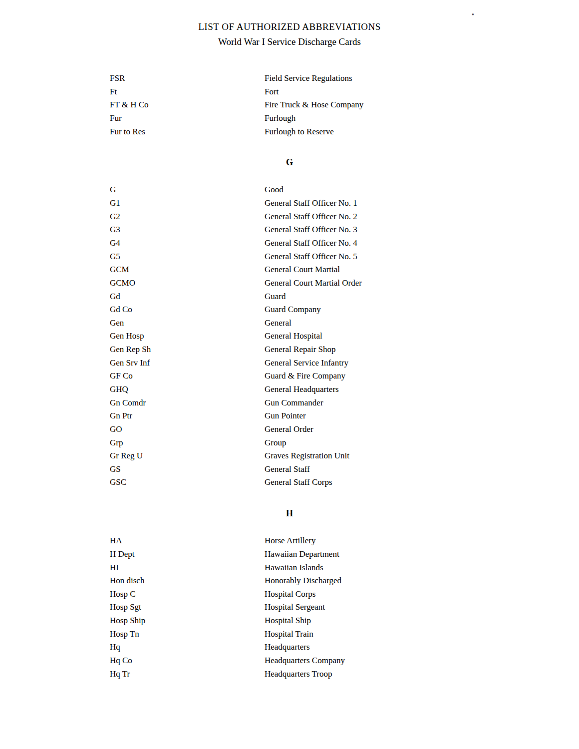•
LIST OF AUTHORIZED ABBREVIATIONS
World War I Service Discharge Cards
| FSR | Field Service Regulations |
| Ft | Fort |
| FT & H Co | Fire Truck & Hose Company |
| Fur | Furlough |
| Fur to Res | Furlough to Reserve |
G
| G | Good |
| G1 | General Staff Officer No. 1 |
| G2 | General Staff Officer No. 2 |
| G3 | General Staff Officer No. 3 |
| G4 | General Staff Officer No. 4 |
| G5 | General Staff Officer No. 5 |
| GCM | General Court Martial |
| GCMO | General Court Martial Order |
| Gd | Guard |
| Gd Co | Guard Company |
| Gen | General |
| Gen Hosp | General Hospital |
| Gen Rep Sh | General Repair Shop |
| Gen Srv Inf | General Service Infantry |
| GF Co | Guard & Fire Company |
| GHQ | General Headquarters |
| Gn Comdr | Gun Commander |
| Gn Ptr | Gun Pointer |
| GO | General Order |
| Grp | Group |
| Gr Reg U | Graves Registration Unit |
| GS | General Staff |
| GSC | General Staff Corps |
H
| HA | Horse Artillery |
| H Dept | Hawaiian Department |
| HI | Hawaiian Islands |
| Hon disch | Honorably Discharged |
| Hosp C | Hospital Corps |
| Hosp Sgt | Hospital Sergeant |
| Hosp Ship | Hospital Ship |
| Hosp Tn | Hospital Train |
| Hq | Headquarters |
| Hq Co | Headquarters Company |
| Hq Tr | Headquarters Troop |